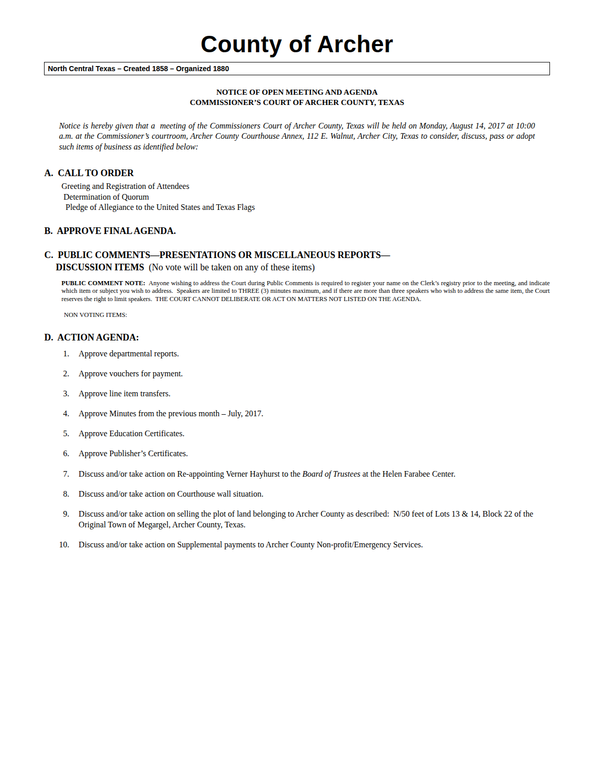County of Archer
North Central Texas – Created 1858 – Organized 1880
NOTICE OF OPEN MEETING AND AGENDA
COMMISSIONER’S COURT OF ARCHER COUNTY, TEXAS
Notice is hereby given that a meeting of the Commissioners Court of Archer County, Texas will be held on Monday, August 14, 2017 at 10:00 a.m. at the Commissioner’s courtroom, Archer County Courthouse Annex, 112 E. Walnut, Archer City, Texas to consider, discuss, pass or adopt such items of business as identified below:
A. CALL TO ORDER
Greeting and Registration of Attendees
Determination of Quorum
Pledge of Allegiance to the United States and Texas Flags
B. APPROVE FINAL AGENDA.
C. PUBLIC COMMENTS—PRESENTATIONS OR MISCELLANEOUS REPORTS—
DISCUSSION ITEMS (No vote will be taken on any of these items)
PUBLIC COMMENT NOTE: Anyone wishing to address the Court during Public Comments is required to register your name on the Clerk’s registry prior to the meeting, and indicate which item or subject you wish to address. Speakers are limited to THREE (3) minutes maximum, and if there are more than three speakers who wish to address the same item, the Court reserves the right to limit speakers. THE COURT CANNOT DELIBERATE OR ACT ON MATTERS NOT LISTED ON THE AGENDA.
NON VOTING ITEMS:
D. ACTION AGENDA:
Approve departmental reports.
Approve vouchers for payment.
Approve line item transfers.
Approve Minutes from the previous month – July, 2017.
Approve Education Certificates.
Approve Publisher’s Certificates.
Discuss and/or take action on Re-appointing Verner Hayhurst to the Board of Trustees at the Helen Farabee Center.
Discuss and/or take action on Courthouse wall situation.
Discuss and/or take action on selling the plot of land belonging to Archer County as described: N/50 feet of Lots 13 & 14, Block 22 of the Original Town of Megargel, Archer County, Texas.
Discuss and/or take action on Supplemental payments to Archer County Non-profit/Emergency Services.